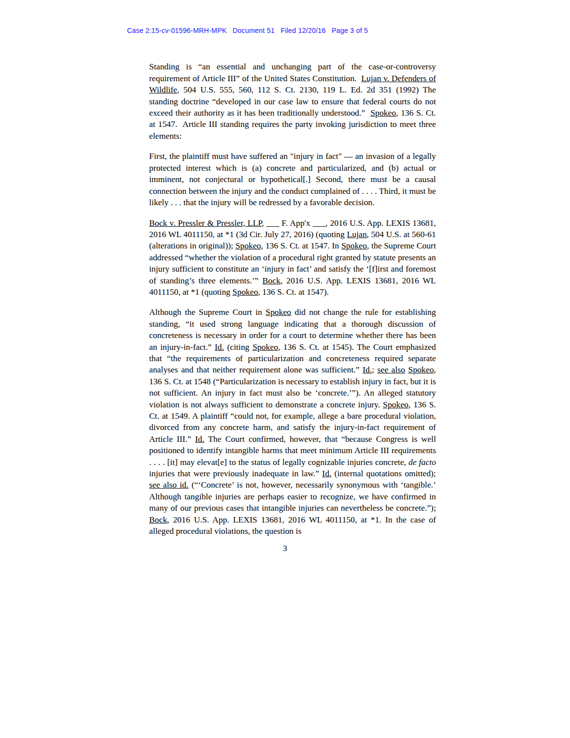Case 2:15-cv-01596-MRH-MPK Document 51 Filed 12/20/16 Page 3 of 5
Standing is “an essential and unchanging part of the case-or-controversy requirement of Article III” of the United States Constitution. Lujan v. Defenders of Wildlife, 504 U.S. 555, 560, 112 S. Ct. 2130, 119 L. Ed. 2d 351 (1992) The standing doctrine “developed in our case law to ensure that federal courts do not exceed their authority as it has been traditionally understood.” Spokeo, 136 S. Ct. at 1547. Article III standing requires the party invoking jurisdiction to meet three elements:
First, the plaintiff must have suffered an "injury in fact" — an invasion of a legally protected interest which is (a) concrete and particularized, and (b) actual or imminent, not conjectural or hypothetical[.] Second, there must be a causal connection between the injury and the conduct complained of . . . . Third, it must be likely . . . that the injury will be redressed by a favorable decision.
Bock v. Pressler & Pressler, LLP, ___ F. App'x ___, 2016 U.S. App. LEXIS 13681, 2016 WL 4011150, at *1 (3d Cir. July 27, 2016) (quoting Lujan, 504 U.S. at 560-61 (alterations in original)); Spokeo, 136 S. Ct. at 1547. In Spokeo, the Supreme Court addressed “whether the violation of a procedural right granted by statute presents an injury sufficient to constitute an ‘injury in fact’ and satisfy the ‘[f]irst and foremost of standing’s three elements.’” Bock, 2016 U.S. App. LEXIS 13681, 2016 WL 4011150, at *1 (quoting Spokeo, 136 S. Ct. at 1547).
Although the Supreme Court in Spokeo did not change the rule for establishing standing, “it used strong language indicating that a thorough discussion of concreteness is necessary in order for a court to determine whether there has been an injury-in-fact.” Id. (citing Spokeo, 136 S. Ct. at 1545). The Court emphasized that “the requirements of particularization and concreteness required separate analyses and that neither requirement alone was sufficient.” Id.; see also Spokeo, 136 S. Ct. at 1548 (“Particularization is necessary to establish injury in fact, but it is not sufficient. An injury in fact must also be ‘concrete.’”). An alleged statutory violation is not always sufficient to demonstrate a concrete injury. Spokeo, 136 S. Ct. at 1549. A plaintiff “could not, for example, allege a bare procedural violation, divorced from any concrete harm, and satisfy the injury-in-fact requirement of Article III.” Id. The Court confirmed, however, that “because Congress is well positioned to identify intangible harms that meet minimum Article III requirements . . . . [it] may elevat[e] to the status of legally cognizable injuries concrete, de facto injuries that were previously inadequate in law.” Id. (internal quotations omitted); see also id. (“‘Concrete’ is not, however, necessarily synonymous with ‘tangible.’ Although tangible injuries are perhaps easier to recognize, we have confirmed in many of our previous cases that intangible injuries can nevertheless be concrete.”); Bock, 2016 U.S. App. LEXIS 13681, 2016 WL 4011150, at *1. In the case of alleged procedural violations, the question is
3